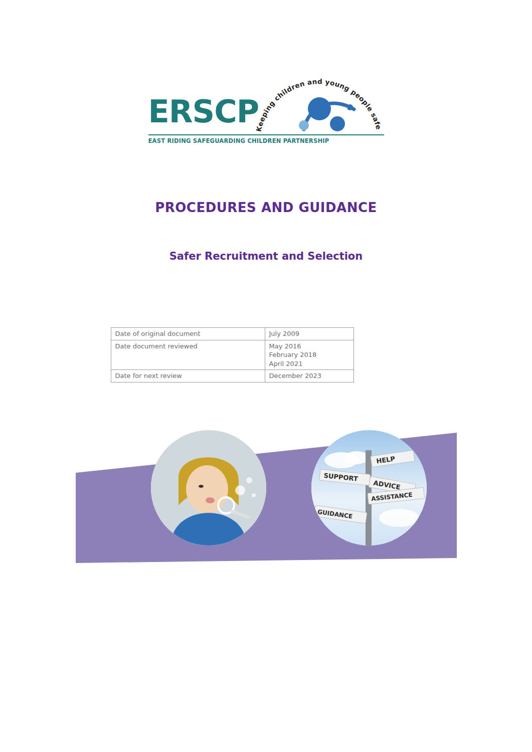Keeping children and young people safe
ERSCP
EAST RIDING SAFEGUARDING CHILDREN PARTNERSHIP
PROCEDURES AND GUIDANCE
Safer Recruitment and Selection
| Date of original document | July 2009 |
| Date document reviewed | May 2016 February 2018 April 2021 |
| Date for next review | December 2023 |
HELP SUPPORT ADVICE ASSISTANCE GUIDANCE